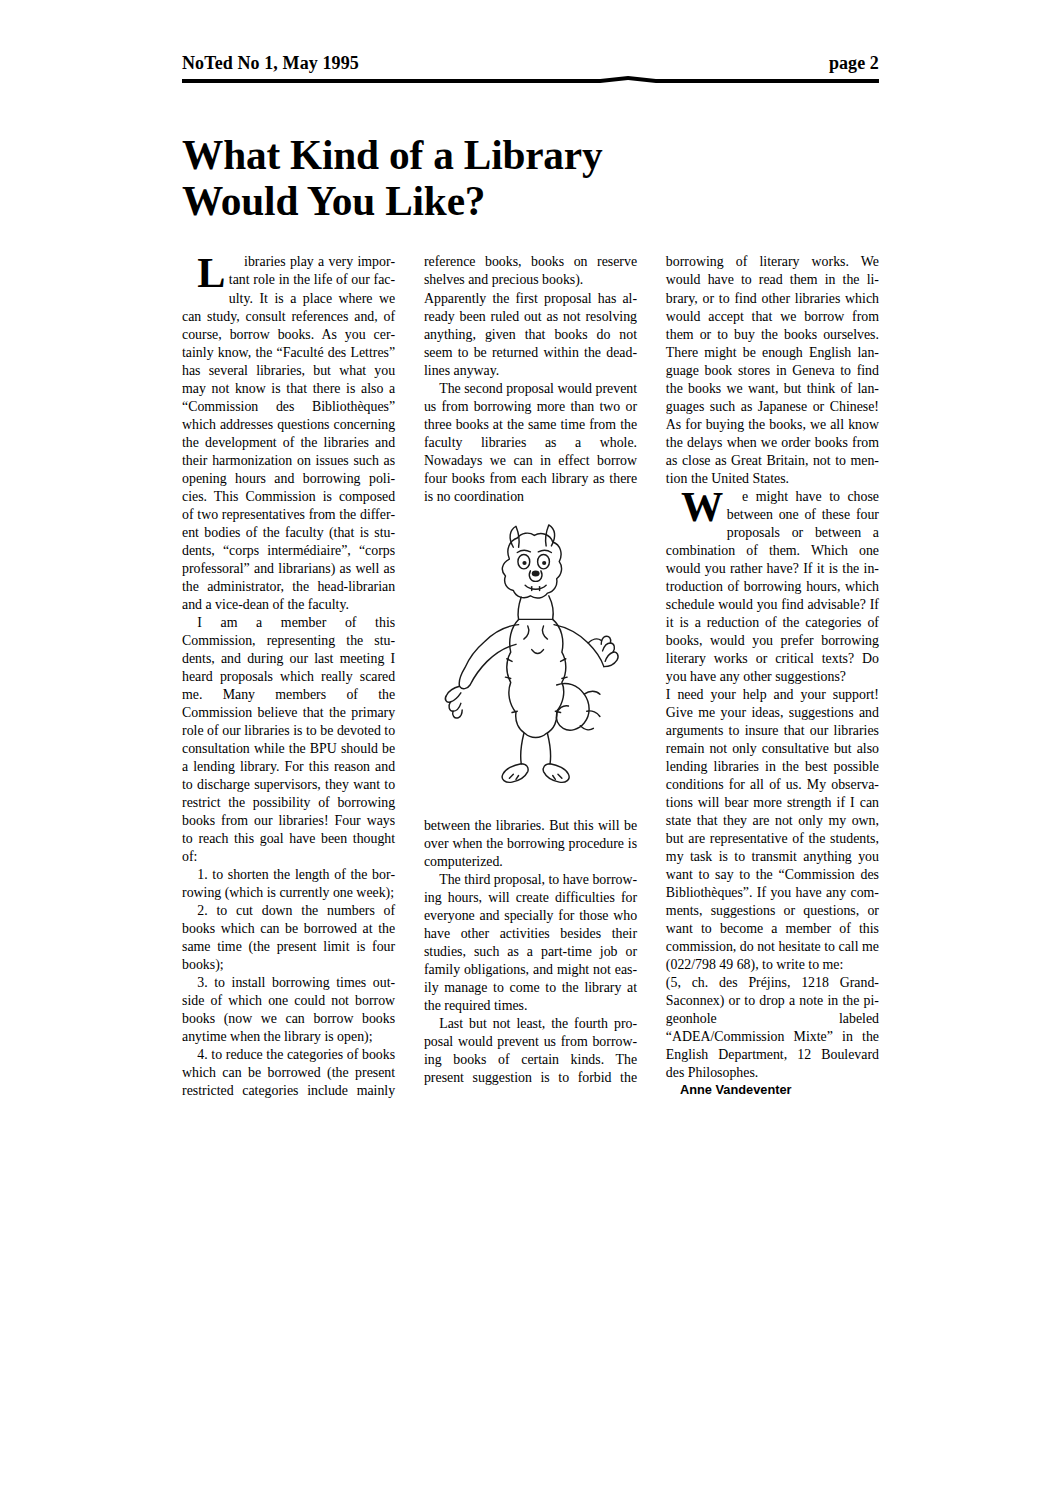NoTed No 1, May 1995
page 2
What Kind of a Library
Would You Like?
Libraries play a very important role in the life of our faculty. It is a place where we can study, consult references and, of course, borrow books. As you certainly know, the “Faculté des Lettres” has several libraries, but what you may not know is that there is also a “Commission des Bibliothèques” which addresses questions concerning the development of the libraries and their harmonization on issues such as opening hours and borrowing policies. This Commission is composed of two representatives from the different bodies of the faculty (that is students, “corps intermédiaire”, “corps professoral” and librarians) as well as the administrator, the head-librarian and a vice-dean of the faculty.
I am a member of this Commission, representing the students, and during our last meeting I heard proposals which really scared me. Many members of the Commission believe that the primary role of our libraries is to be devoted to consultation while the BPU should be a lending library. For this reason and to discharge supervisors, they want to restrict the possibility of borrowing books from our libraries! Four ways to reach this goal have been thought of:
1. to shorten the length of the borrowing (which is currently one week);
2. to cut down the numbers of books which can be borrowed at the same time (the present limit is four books);
3. to install borrowing times outside of which one could not borrow books (now we can borrow books anytime when the library is open);
4. to reduce the categories of books which can be borrowed (the present restricted categories include mainly reference books, books on reserve shelves and precious books).
Apparently the first proposal has already been ruled out as not resolving anything, given that books do not seem to be returned within the deadlines anyway.
The second proposal would prevent us from borrowing more than two or three books at the same time from the faculty libraries as a whole. Nowadays we can in effect borrow four books from each library as there is no coordination
between the libraries. But this will be over when the borrowing procedure is computerized.
The third proposal, to have borrowing hours, will create difficulties for everyone and specially for those who have other activities besides their studies, such as a part-time job or family obligations, and might not easily manage to come to the library at the required times.
Last but not least, the fourth proposal would prevent us from borrowing books of certain kinds. The present suggestion is to forbid the borrowing of literary works. We would have to read them in the library, or to find other libraries which would accept that we borrow from them or to buy the books ourselves. There might be enough English language book stores in Geneva to find the books we want, but think of languages such as Japanese or Chinese! As for buying the books, we all know the delays when we order books from as close as Great Britain, not to mention the United States.
We might have to chose between one of these four proposals or between a combination of them. Which one would you rather have? If it is the introduction of borrowing hours, which schedule would you find advisable? If it is a reduction of the categories of books, would you prefer borrowing literary works or critical texts? Do you have any other suggestions?
I need your help and your support! Give me your ideas, suggestions and arguments to insure that our libraries remain not only consultative but also lending libraries in the best possible conditions for all of us. My observations will bear more strength if I can state that they are not only my own, but are representative of the students, my task is to transmit anything you want to say to the “Commission des Bibliothèques”. If you have any comments, suggestions or questions, or want to become a member of this commission, do not hesitate to call me (022/798 49 68), to write to me:
(5, ch. des Préjins, 1218 Grand-Saconnex) or to drop a note in the pigeonhole labeled “ADEA/Commission Mixte” in the English Department, 12 Boulevard des Philosophes.
Anne Vandeventer